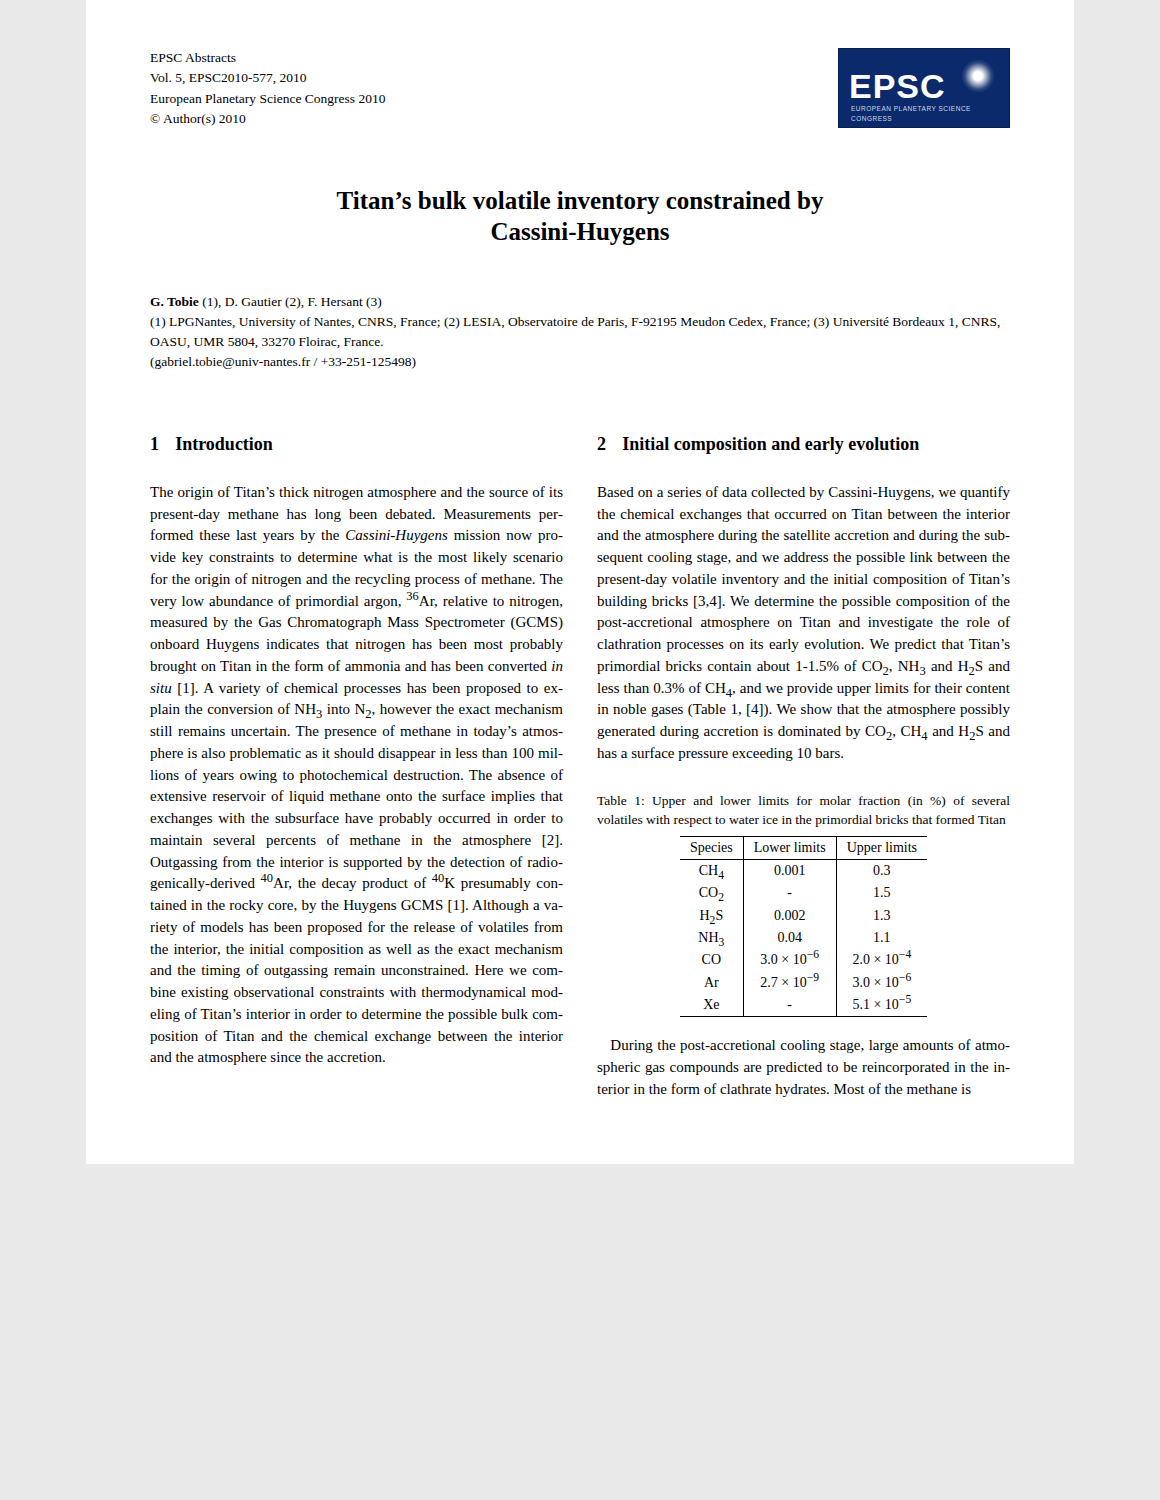EPSC Abstracts
Vol. 5, EPSC2010-577, 2010
European Planetary Science Congress 2010
© Author(s) 2010
EPSC
European Planetary Science Congress
Titan’s bulk volatile inventory constrained by
Cassini-Huygens
G. Tobie (1), D. Gautier (2), F. Hersant (3)
(1) LPGNantes, University of Nantes, CNRS, France; (2) LESIA, Observatoire de Paris, F-92195 Meudon Cedex, France; (3) Université Bordeaux 1, CNRS, OASU, UMR 5804, 33270 Floirac, France.
(gabriel.tobie@univ-nantes.fr / +33-251-125498)
1 Introduction
The origin of Titan’s thick nitrogen atmosphere and the source of its present-day methane has long been debated. Measurements performed these last years by the Cassini-Huygens mission now provide key constraints to determine what is the most likely scenario for the origin of nitrogen and the recycling process of methane. The very low abundance of primordial argon, 36Ar, relative to nitrogen, measured by the Gas Chromatograph Mass Spectrometer (GCMS) onboard Huygens indicates that nitrogen has been most probably brought on Titan in the form of ammonia and has been converted in situ [1]. A variety of chemical processes has been proposed to explain the conversion of NH3 into N2, however the exact mechanism still remains uncertain. The presence of methane in today’s atmosphere is also problematic as it should disappear in less than 100 millions of years owing to photochemical destruction. The absence of extensive reservoir of liquid methane onto the surface implies that exchanges with the subsurface have probably occurred in order to maintain several percents of methane in the atmosphere [2]. Outgassing from the interior is supported by the detection of radiogenically-derived 40Ar, the decay product of 40K presumably contained in the rocky core, by the Huygens GCMS [1]. Although a variety of models has been proposed for the release of volatiles from the interior, the initial composition as well as the exact mechanism and the timing of outgassing remain unconstrained. Here we combine existing observational constraints with thermodynamical modeling of Titan’s interior in order to determine the possible bulk composition of Titan and the chemical exchange between the interior and the atmosphere since the accretion.
2 Initial composition and early evolution
Based on a series of data collected by Cassini-Huygens, we quantify the chemical exchanges that occurred on Titan between the interior and the atmosphere during the satellite accretion and during the subsequent cooling stage, and we address the possible link between the present-day volatile inventory and the initial composition of Titan’s building bricks [3,4]. We determine the possible composition of the post-accretional atmosphere on Titan and investigate the role of clathration processes on its early evolution. We predict that Titan’s primordial bricks contain about 1-1.5% of CO2, NH3 and H2S and less than 0.3% of CH4, and we provide upper limits for their content in noble gases (Table 1, [4]). We show that the atmosphere possibly generated during accretion is dominated by CO2, CH4 and H2S and has a surface pressure exceeding 10 bars.
Table 1: Upper and lower limits for molar fraction (in %) of several volatiles with respect to water ice in the primordial bricks that formed Titan
| Species | Lower limits | Upper limits |
| --- | --- | --- |
| CH 4 | 0.001 | 0.3 |
| CO 2 | - | 1.5 |
| H 2 S | 0.002 | 1.3 |
| NH 3 | 0.04 | 1.1 |
| CO | 3.0 × 10 −6 | 2.0 × 10 −4 |
| Ar | 2.7 × 10 −9 | 3.0 × 10 −6 |
| Xe | - | 5.1 × 10 −5 |
During the post-accretional cooling stage, large amounts of atmospheric gas compounds are predicted to be reincorporated in the interior in the form of clathrate hydrates. Most of the methane is